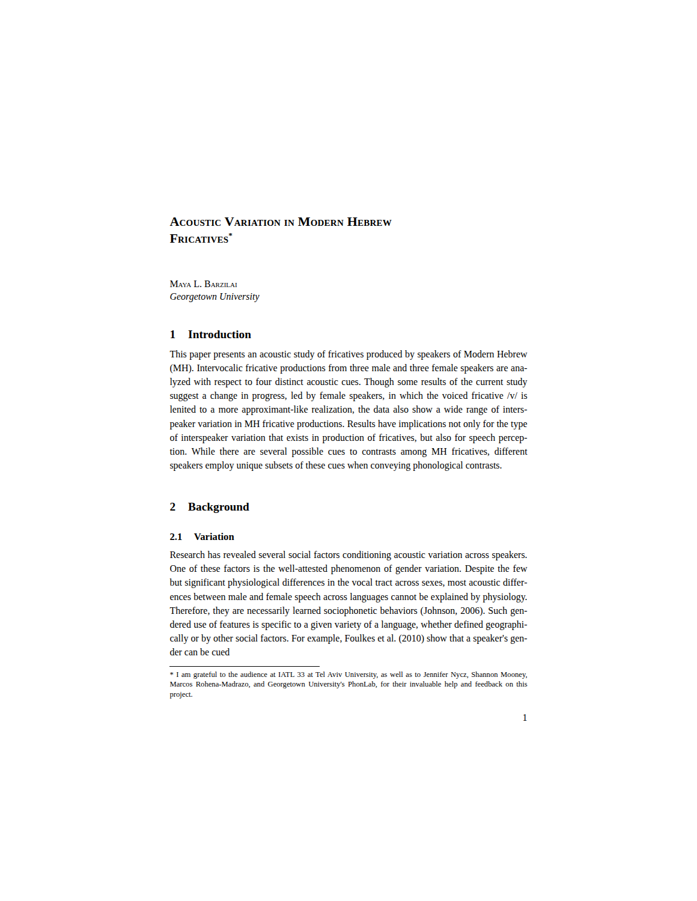Acoustic Variation in Modern Hebrew
Fricatives*
Maya L. Barzilai
Georgetown University
1 Introduction
This paper presents an acoustic study of fricatives produced by speakers of Modern Hebrew (MH). Intervocalic fricative productions from three male and three female speakers are analyzed with respect to four distinct acoustic cues. Though some results of the current study suggest a change in progress, led by female speakers, in which the voiced fricative /v/ is lenited to a more approximant-like realization, the data also show a wide range of interspeaker variation in MH fricative productions. Results have implications not only for the type of interspeaker variation that exists in production of fricatives, but also for speech perception. While there are several possible cues to contrasts among MH fricatives, different speakers employ unique subsets of these cues when conveying phonological contrasts.
2 Background
2.1 Variation
Research has revealed several social factors conditioning acoustic variation across speakers. One of these factors is the well-attested phenomenon of gender variation. Despite the few but significant physiological differences in the vocal tract across sexes, most acoustic differences between male and female speech across languages cannot be explained by physiology. Therefore, they are necessarily learned sociophonetic behaviors (Johnson, 2006). Such gendered use of features is specific to a given variety of a language, whether defined geographically or by other social factors. For example, Foulkes et al. (2010) show that a speaker's gender can be cued
* I am grateful to the audience at IATL 33 at Tel Aviv University, as well as to Jennifer Nycz, Shannon Mooney, Marcos Rohena-Madrazo, and Georgetown University's PhonLab, for their invaluable help and feedback on this project.
1